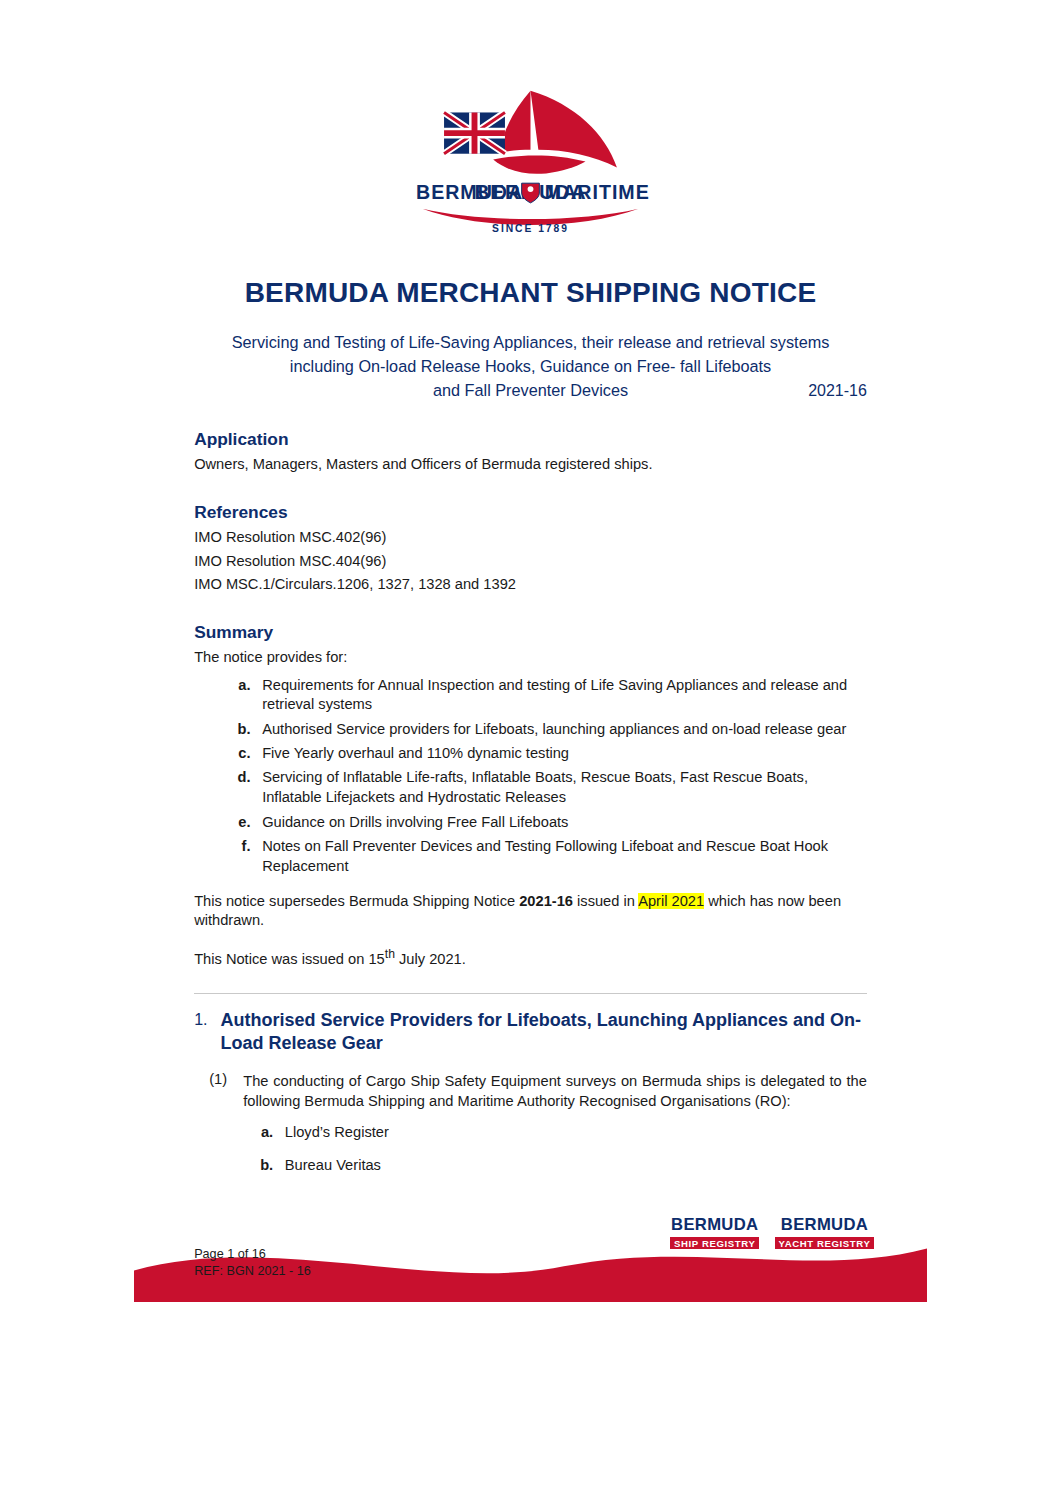BERMUDA BERMUDA MARITIME SINCE 1789
BERMUDA MERCHANT SHIPPING NOTICE
Servicing and Testing of Life-Saving Appliances, their release and retrieval systems
including On-load Release Hooks, Guidance on Free- fall Lifeboats
and Fall Preventer Devices2021-16
Application
Owners, Managers, Masters and Officers of Bermuda registered ships.
References
IMO Resolution MSC.402(96)
IMO Resolution MSC.404(96)
IMO MSC.1/Circulars.1206, 1327, 1328 and 1392
Summary
The notice provides for:
Requirements for Annual Inspection and testing of Life Saving Appliances and release and retrieval systems
Authorised Service providers for Lifeboats, launching appliances and on-load release gear
Five Yearly overhaul and 110% dynamic testing
Servicing of Inflatable Life-rafts, Inflatable Boats, Rescue Boats, Fast Rescue Boats, Inflatable Lifejackets and Hydrostatic Releases
Guidance on Drills involving Free Fall Lifeboats
Notes on Fall Preventer Devices and Testing Following Lifeboat and Rescue Boat Hook Replacement
This notice supersedes Bermuda Shipping Notice 2021-16 issued in April 2021 which has now been withdrawn.
This Notice was issued on 15th July 2021.
1.
Authorised Service Providers for Lifeboats, Launching Appliances and On-Load Release Gear
(1)
The conducting of Cargo Ship Safety Equipment surveys on Bermuda ships is delegated to the following Bermuda Shipping and Maritime Authority Recognised Organisations (RO):
Lloyd’s Register
Bureau Veritas
BERMUDA
SHIP REGISTRY
BERMUDA
YACHT REGISTRY
Page 1 of 16
REF: BGN 2021 - 16